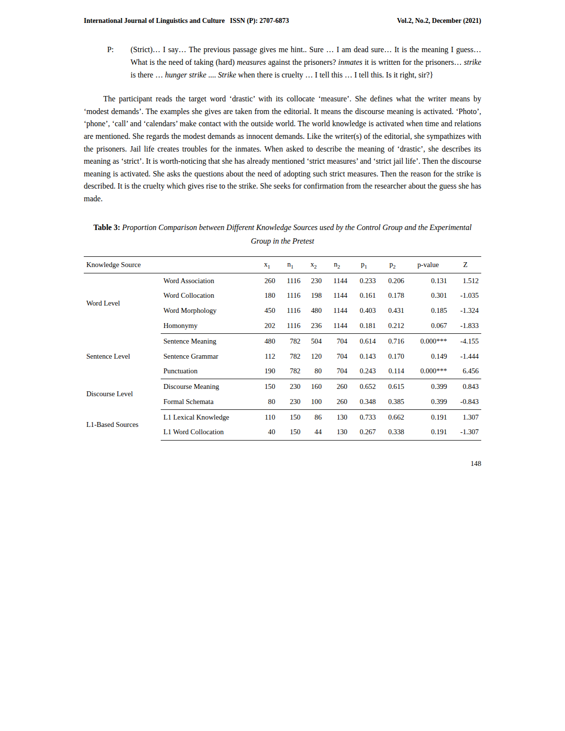International Journal of Linguistics and Culture ISSN (P): 2707-6873 Vol.2, No.2, December (2021)
P:
(Strict)… I say… The previous passage gives me hint.. Sure … I am dead sure… It is the meaning I guess… What is the need of taking (hard) measures against the prisoners? inmates it is written for the prisoners… strike is there … hunger strike .... Strike when there is cruelty … I tell this … I tell this. Is it right, sir?}
The participant reads the target word ‘drastic’ with its collocate ‘measure’. She defines what the writer means by ‘modest demands’. The examples she gives are taken from the editorial. It means the discourse meaning is activated. ‘Photo’, ‘phone’, ‘call’ and ‘calendars’ make contact with the outside world. The world knowledge is activated when time and relations are mentioned. She regards the modest demands as innocent demands. Like the writer(s) of the editorial, she sympathizes with the prisoners. Jail life creates troubles for the inmates. When asked to describe the meaning of ‘drastic’, she describes its meaning as ‘strict’. It is worth-noticing that she has already mentioned ‘strict measures’ and ‘strict jail life’. Then the discourse meaning is activated. She asks the questions about the need of adopting such strict measures. Then the reason for the strike is described. It is the cruelty which gives rise to the strike. She seeks for confirmation from the researcher about the guess she has made.
Table 3: Proportion Comparison between Different Knowledge Sources used by the Control Group and the Experimental Group in the Pretest
| Knowledge Source | x 1 | n 1 | x 2 | n 2 | p 1 | p 2 | p-value | Z |
| --- | --- | --- | --- | --- | --- | --- | --- | --- |
| Word Level | Word Association | 260 | 1116 | 230 | 1144 | 0.233 | 0.206 | 0.131 | 1.512 |
| Word Collocation | 180 | 1116 | 198 | 1144 | 0.161 | 0.178 | 0.301 | -1.035 |
| Word Morphology | 450 | 1116 | 480 | 1144 | 0.403 | 0.431 | 0.185 | -1.324 |
| Homonymy | 202 | 1116 | 236 | 1144 | 0.181 | 0.212 | 0.067 | -1.833 |
| Sentence Level | Sentence Meaning | 480 | 782 | 504 | 704 | 0.614 | 0.716 | 0.000*** | -4.155 |
| Sentence Grammar | 112 | 782 | 120 | 704 | 0.143 | 0.170 | 0.149 | -1.444 |
| Punctuation | 190 | 782 | 80 | 704 | 0.243 | 0.114 | 0.000*** | 6.456 |
| Discourse Level | Discourse Meaning | 150 | 230 | 160 | 260 | 0.652 | 0.615 | 0.399 | 0.843 |
| Formal Schemata | 80 | 230 | 100 | 260 | 0.348 | 0.385 | 0.399 | -0.843 |
| L1-Based Sources | L1 Lexical Knowledge | 110 | 150 | 86 | 130 | 0.733 | 0.662 | 0.191 | 1.307 |
| L1 Word Collocation | 40 | 150 | 44 | 130 | 0.267 | 0.338 | 0.191 | -1.307 |
148